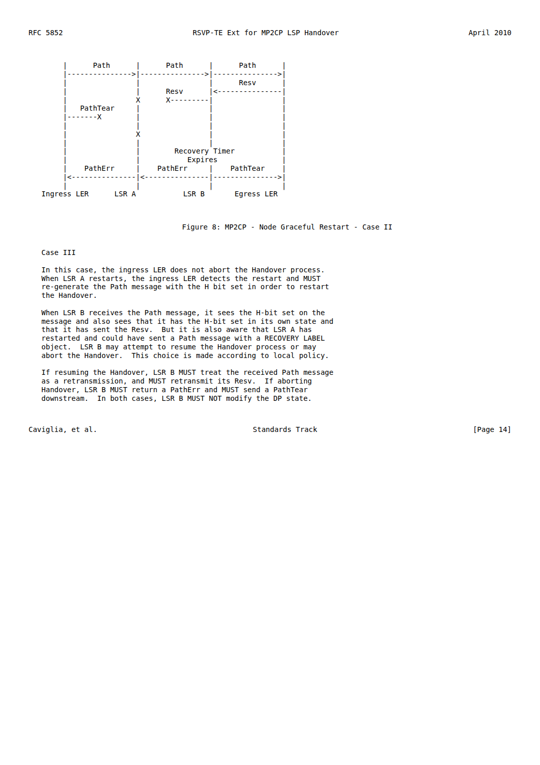RFC 5852 RSVP-TE Ext for MP2CP LSP Handover April 2010
| Path | Path | Path | |--------------->|--------------->|--------------->| | | | Resv | | | Resv |<---------------| | X X---------| | | PathTear | | | |-------X | | | | | | | | X | | | | | | | | Recovery Timer | | | Expires | | PathErr | PathErr | PathTear | |<---------------|<---------------|--------------->| | | | | Ingress LER LSR A LSR B Egress LER
Figure 8: MP2CP - Node Graceful Restart - Case II
Case III In this case, the ingress LER does not abort the Handover process. When LSR A restarts, the ingress LER detects the restart and MUST re-generate the Path message with the H bit set in order to restart the Handover. When LSR B receives the Path message, it sees the H-bit set on the message and also sees that it has the H-bit set in its own state and that it has sent the Resv. But it is also aware that LSR A has restarted and could have sent a Path message with a RECOVERY LABEL object. LSR B may attempt to resume the Handover process or may abort the Handover. This choice is made according to local policy. If resuming the Handover, LSR B MUST treat the received Path message as a retransmission, and MUST retransmit its Resv. If aborting Handover, LSR B MUST return a PathErr and MUST send a PathTear downstream. In both cases, LSR B MUST NOT modify the DP state.
Caviglia, et al. Standards Track[Page 14]